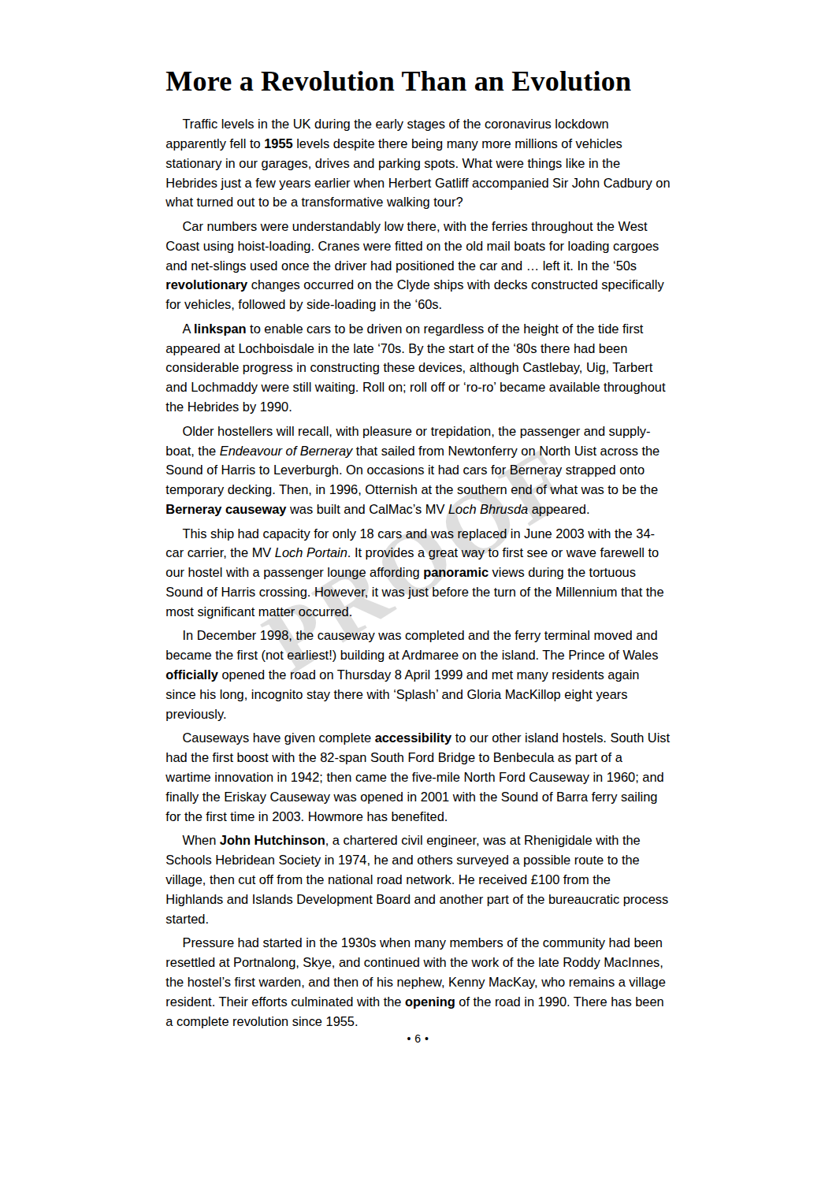PROOF
More a Revolution Than an Evolution
Traffic levels in the UK during the early stages of the coronavirus lockdown apparently fell to 1955 levels despite there being many more millions of vehicles stationary in our garages, drives and parking spots. What were things like in the Hebrides just a few years earlier when Herbert Gatliff accompanied Sir John Cadbury on what turned out to be a transformative walking tour?
Car numbers were understandably low there, with the ferries throughout the West Coast using hoist-loading. Cranes were fitted on the old mail boats for loading cargoes and net-slings used once the driver had positioned the car and … left it. In the ‘50s revolutionary changes occurred on the Clyde ships with decks constructed specifically for vehicles, followed by side-loading in the ‘60s.
A linkspan to enable cars to be driven on regardless of the height of the tide first appeared at Lochboisdale in the late ‘70s. By the start of the ‘80s there had been considerable progress in constructing these devices, although Castlebay, Uig, Tarbert and Lochmaddy were still waiting. Roll on; roll off or ‘ro-ro’ became available throughout the Hebrides by 1990.
Older hostellers will recall, with pleasure or trepidation, the passenger and supply-boat, the Endeavour of Berneray that sailed from Newtonferry on North Uist across the Sound of Harris to Leverburgh. On occasions it had cars for Berneray strapped onto temporary decking. Then, in 1996, Otternish at the southern end of what was to be the Berneray causeway was built and CalMac’s MV Loch Bhrusda appeared.
This ship had capacity for only 18 cars and was replaced in June 2003 with the 34-car carrier, the MV Loch Portain. It provides a great way to first see or wave farewell to our hostel with a passenger lounge affording panoramic views during the tortuous Sound of Harris crossing. However, it was just before the turn of the Millennium that the most significant matter occurred.
In December 1998, the causeway was completed and the ferry terminal moved and became the first (not earliest!) building at Ardmaree on the island. The Prince of Wales officially opened the road on Thursday 8 April 1999 and met many residents again since his long, incognito stay there with ‘Splash’ and Gloria MacKillop eight years previously.
Causeways have given complete accessibility to our other island hostels. South Uist had the first boost with the 82-span South Ford Bridge to Benbecula as part of a wartime innovation in 1942; then came the five-mile North Ford Causeway in 1960; and finally the Eriskay Causeway was opened in 2001 with the Sound of Barra ferry sailing for the first time in 2003. Howmore has benefited.
When John Hutchinson, a chartered civil engineer, was at Rhenigidale with the Schools Hebridean Society in 1974, he and others surveyed a possible route to the village, then cut off from the national road network. He received £100 from the Highlands and Islands Development Board and another part of the bureaucratic process started.
Pressure had started in the 1930s when many members of the community had been resettled at Portnalong, Skye, and continued with the work of the late Roddy MacInnes, the hostel’s first warden, and then of his nephew, Kenny MacKay, who remains a village resident. Their efforts culminated with the opening of the road in 1990. There has been a complete revolution since 1955.
• 6 •